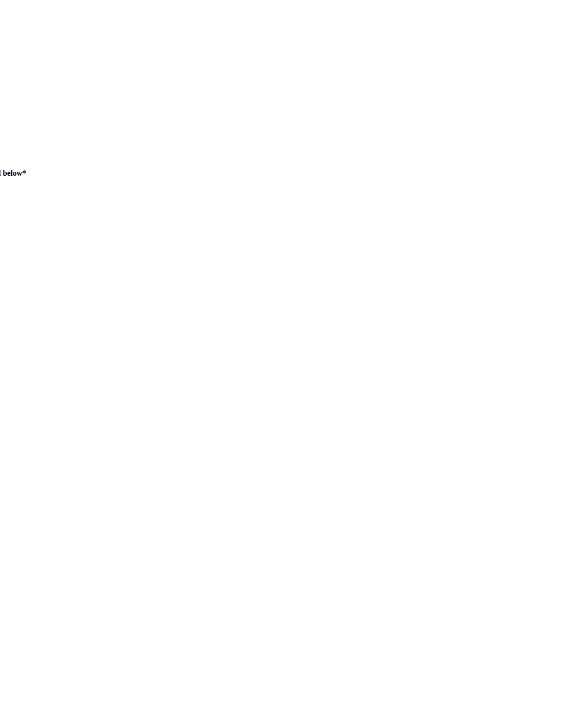noted below*